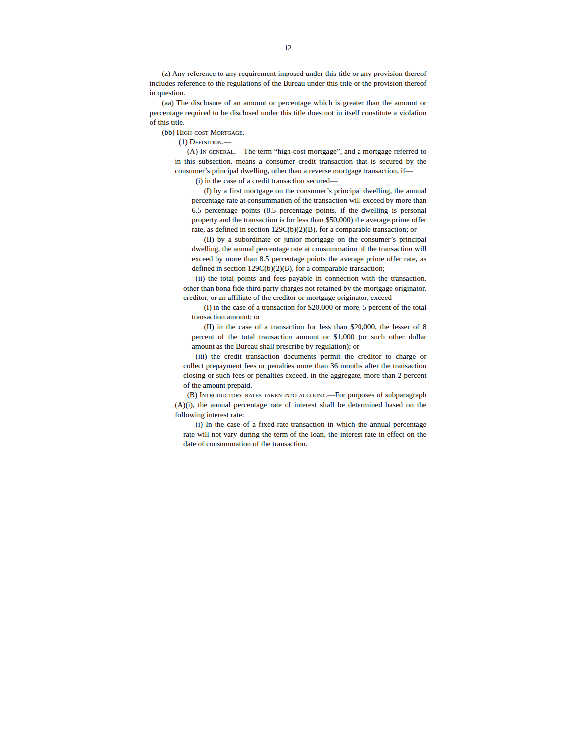12
(z) Any reference to any requirement imposed under this title or any provision thereof includes reference to the regulations of the Bureau under this title or the provision thereof in question.
(aa) The disclosure of an amount or percentage which is greater than the amount or percentage required to be disclosed under this title does not in itself constitute a violation of this title.
(bb) High-cost Mortgage.—
(1) Definition.—
(A) In general.—The term “high-cost mortgage”, and a mortgage referred to in this subsection, means a consumer credit transaction that is secured by the consumer’s principal dwelling, other than a reverse mortgage transaction, if—
(i) in the case of a credit transaction secured—
(I) by a first mortgage on the consumer’s principal dwelling, the annual percentage rate at consummation of the transaction will exceed by more than 6.5 percentage points (8.5 percentage points, if the dwelling is personal property and the transaction is for less than $50,000) the average prime offer rate, as defined in section 129C(b)(2)(B), for a comparable transaction; or
(II) by a subordinate or junior mortgage on the consumer’s principal dwelling, the annual percentage rate at consummation of the transaction will exceed by more than 8.5 percentage points the average prime offer rate, as defined in section 129C(b)(2)(B), for a comparable transaction;
(ii) the total points and fees payable in connection with the transaction, other than bona fide third party charges not retained by the mortgage originator, creditor, or an affiliate of the creditor or mortgage originator, exceed—
(I) in the case of a transaction for $20,000 or more, 5 percent of the total transaction amount; or
(II) in the case of a transaction for less than $20,000, the lesser of 8 percent of the total transaction amount or $1,000 (or such other dollar amount as the Bureau shall prescribe by regulation); or
(iii) the credit transaction documents permit the creditor to charge or collect prepayment fees or penalties more than 36 months after the transaction closing or such fees or penalties exceed, in the aggregate, more than 2 percent of the amount prepaid.
(B) Introductory rates taken into account.—For purposes of subparagraph (A)(i), the annual percentage rate of interest shall be determined based on the following interest rate:
(i) In the case of a fixed-rate transaction in which the annual percentage rate will not vary during the term of the loan, the interest rate in effect on the date of consummation of the transaction.